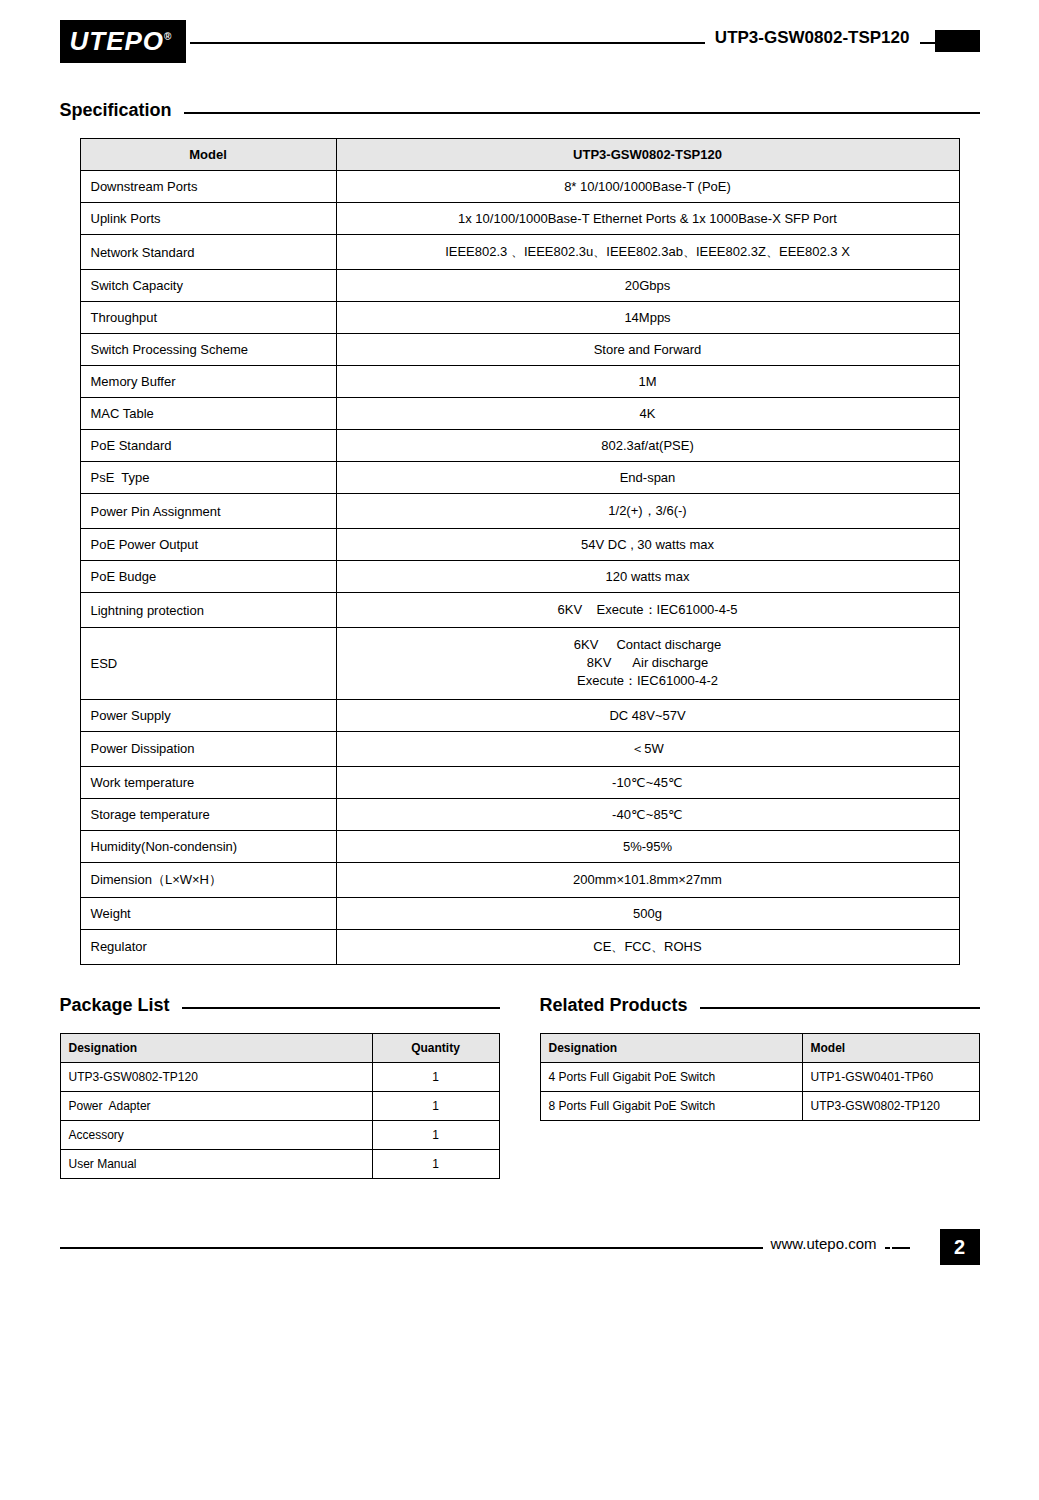UTEPO®
UTP3-GSW0802-TSP120
Specification
| Model | UTP3-GSW0802-TSP120 |
| --- | --- |
| Downstream Ports | 8* 10/100/1000Base-T (PoE) |
| Uplink Ports | 1x 10/100/1000Base-T Ethernet Ports & 1x 1000Base-X SFP Port |
| Network Standard | IEEE802.3 、IEEE802.3u、IEEE802.3ab、IEEE802.3Z、EEE802.3 X |
| Switch Capacity | 20Gbps |
| Throughput | 14Mpps |
| Switch Processing Scheme | Store and Forward |
| Memory Buffer | 1M |
| MAC Table | 4K |
| PoE Standard | 802.3af/at(PSE) |
| PsE Type | End-span |
| Power Pin Assignment | 1/2(+)，3/6(-) |
| PoE Power Output | 54V DC , 30 watts max |
| PoE Budge | 120 watts max |
| Lightning protection | 6KV Execute：IEC61000-4-5 |
| ESD | 6KV Contact discharge 8KV Air discharge Execute：IEC61000-4-2 |
| Power Supply | DC 48V~57V |
| Power Dissipation | ＜5W |
| Work temperature | -10℃~45℃ |
| Storage temperature | -40℃~85℃ |
| Humidity(Non-condensin) | 5%-95% |
| Dimension（L×W×H） | 200mm×101.8mm×27mm |
| Weight | 500g |
| Regulator | CE、FCC、ROHS |
Package List
| Designation | Quantity |
| --- | --- |
| UTP3-GSW0802-TP120 | 1 |
| Power Adapter | 1 |
| Accessory | 1 |
| User Manual | 1 |
Related Products
| Designation | Model |
| --- | --- |
| 4 Ports Full Gigabit PoE Switch | UTP1-GSW0401-TP60 |
| 8 Ports Full Gigabit PoE Switch | UTP3-GSW0802-TP120 |
www.utepo.com
2